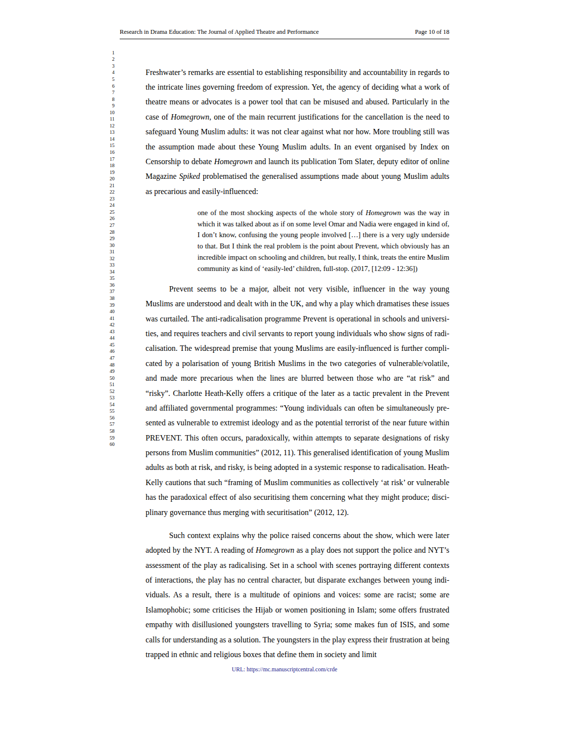Research in Drama Education: The Journal of Applied Theatre and Performance Page 10 of 18
123456789101112131415161718192021222324252627282930313233343536373839404142434445464748495051525354555657585960
Freshwater’s remarks are essential to establishing responsibility and accountability in regards to the intricate lines governing freedom of expression. Yet, the agency of deciding what a work of theatre means or advocates is a power tool that can be misused and abused. Particularly in the case of Homegrown, one of the main recurrent justifications for the cancellation is the need to safeguard Young Muslim adults: it was not clear against what nor how. More troubling still was the assumption made about these Young Muslim adults. In an event organised by Index on Censorship to debate Homegrown and launch its publication Tom Slater, deputy editor of online Magazine Spiked problematised the generalised assumptions made about young Muslim adults as precarious and easily-influenced:
one of the most shocking aspects of the whole story of Homegrown was the way in which it was talked about as if on some level Omar and Nadia were engaged in kind of, I don’t know, confusing the young people involved […] there is a very ugly underside to that. But I think the real problem is the point about Prevent, which obviously has an incredible impact on schooling and children, but really, I think, treats the entire Muslim community as kind of ‘easily-led’ children, full-stop. (2017, [12:09 - 12:36])
Prevent seems to be a major, albeit not very visible, influencer in the way young Muslims are understood and dealt with in the UK, and why a play which dramatises these issues was curtailed. The anti-radicalisation programme Prevent is operational in schools and universities, and requires teachers and civil servants to report young individuals who show signs of radicalisation. The widespread premise that young Muslims are easily-influenced is further complicated by a polarisation of young British Muslims in the two categories of vulnerable/volatile, and made more precarious when the lines are blurred between those who are “at risk” and “risky”. Charlotte Heath-Kelly offers a critique of the later as a tactic prevalent in the Prevent and affiliated governmental programmes: “Young individuals can often be simultaneously presented as vulnerable to extremist ideology and as the potential terrorist of the near future within PREVENT. This often occurs, paradoxically, within attempts to separate designations of risky persons from Muslim communities” (2012, 11). This generalised identification of young Muslim adults as both at risk, and risky, is being adopted in a systemic response to radicalisation. Heath-Kelly cautions that such “framing of Muslim communities as collectively ‘at risk’ or vulnerable has the paradoxical effect of also securitising them concerning what they might produce; disciplinary governance thus merging with securitisation” (2012, 12).
Such context explains why the police raised concerns about the show, which were later adopted by the NYT. A reading of Homegrown as a play does not support the police and NYT’s assessment of the play as radicalising. Set in a school with scenes portraying different contexts of interactions, the play has no central character, but disparate exchanges between young individuals. As a result, there is a multitude of opinions and voices: some are racist; some are Islamophobic; some criticises the Hijab or women positioning in Islam; some offers frustrated empathy with disillusioned youngsters travelling to Syria; some makes fun of ISIS, and some calls for understanding as a solution. The youngsters in the play express their frustration at being trapped in ethnic and religious boxes that define them in society and limit
URL: https://mc.manuscriptcentral.com/crde